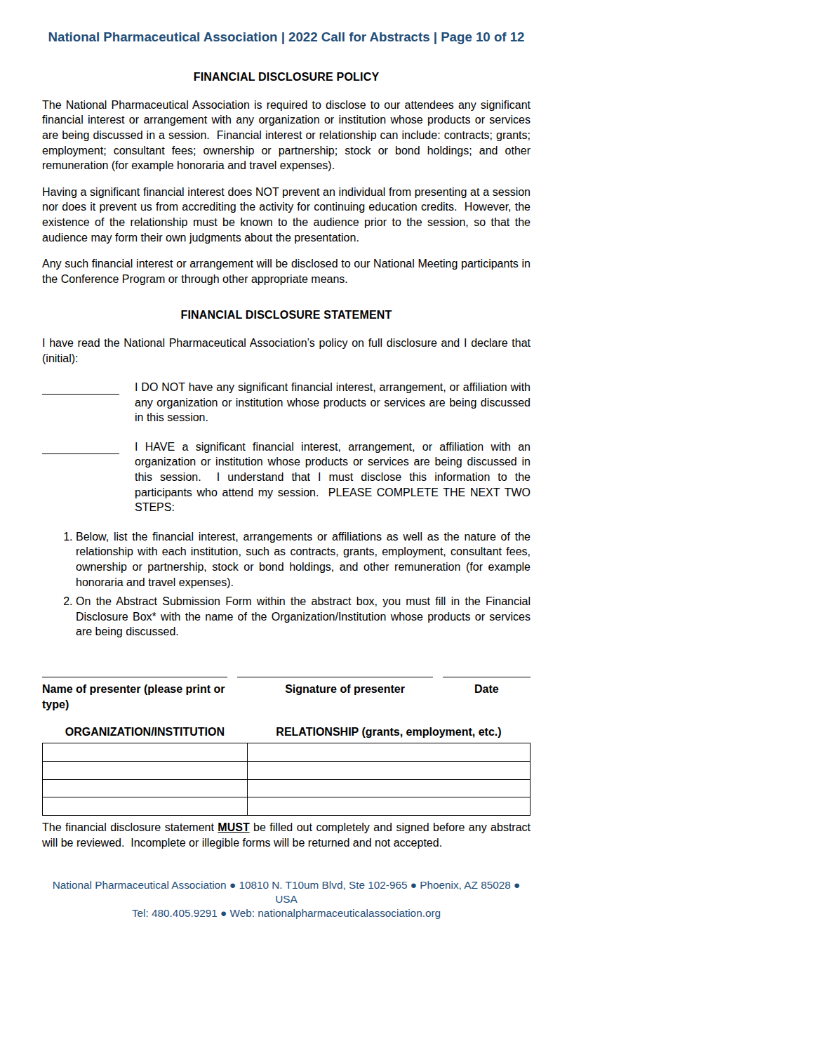National Pharmaceutical Association | 2022 Call for Abstracts | Page 10 of 12
FINANCIAL DISCLOSURE POLICY
The National Pharmaceutical Association is required to disclose to our attendees any significant financial interest or arrangement with any organization or institution whose products or services are being discussed in a session. Financial interest or relationship can include: contracts; grants; employment; consultant fees; ownership or partnership; stock or bond holdings; and other remuneration (for example honoraria and travel expenses).
Having a significant financial interest does NOT prevent an individual from presenting at a session nor does it prevent us from accrediting the activity for continuing education credits. However, the existence of the relationship must be known to the audience prior to the session, so that the audience may form their own judgments about the presentation.
Any such financial interest or arrangement will be disclosed to our National Meeting participants in the Conference Program or through other appropriate means.
FINANCIAL DISCLOSURE STATEMENT
I have read the National Pharmaceutical Association’s policy on full disclosure and I declare that (initial):
I DO NOT have any significant financial interest, arrangement, or affiliation with any organization or institution whose products or services are being discussed in this session.
I HAVE a significant financial interest, arrangement, or affiliation with an organization or institution whose products or services are being discussed in this session. I understand that I must disclose this information to the participants who attend my session. PLEASE COMPLETE THE NEXT TWO STEPS:
Below, list the financial interest, arrangements or affiliations as well as the nature of the relationship with each institution, such as contracts, grants, employment, consultant fees, ownership or partnership, stock or bond holdings, and other remuneration (for example honoraria and travel expenses).
On the Abstract Submission Form within the abstract box, you must fill in the Financial Disclosure Box* with the name of the Organization/Institution whose products or services are being discussed.
| Name of presenter (please print or type) | | Signature of presenter | Date |
| ORGANIZATION/INSTITUTION | RELATIONSHIP (grants, employment, etc.) |
| --- | --- |
The financial disclosure statement MUST be filled out completely and signed before any abstract will be reviewed. Incomplete or illegible forms will be returned and not accepted.
National Pharmaceutical Association ● 10810 N. T10um Blvd, Ste 102-965 ● Phoenix, AZ 85028 ● USA
Tel: 480.405.9291 ● Web: nationalpharmaceuticalassociation.org